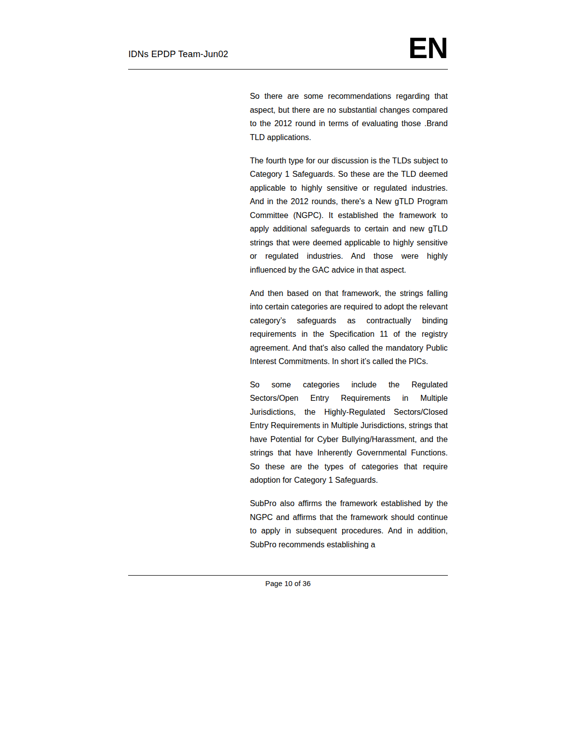IDNs EPDP Team-Jun02
EN
So there are some recommendations regarding that aspect, but there are no substantial changes compared to the 2012 round in terms of evaluating those .Brand TLD applications.
The fourth type for our discussion is the TLDs subject to Category 1 Safeguards. So these are the TLD deemed applicable to highly sensitive or regulated industries. And in the 2012 rounds, there's a New gTLD Program Committee (NGPC). It established the framework to apply additional safeguards to certain and new gTLD strings that were deemed applicable to highly sensitive or regulated industries. And those were highly influenced by the GAC advice in that aspect.
And then based on that framework, the strings falling into certain categories are required to adopt the relevant category’s safeguards as contractually binding requirements in the Specification 11 of the registry agreement. And that's also called the mandatory Public Interest Commitments. In short it’s called the PICs.
So some categories include the Regulated Sectors/Open Entry Requirements in Multiple Jurisdictions, the Highly-Regulated Sectors/Closed Entry Requirements in Multiple Jurisdictions, strings that have Potential for Cyber Bullying/Harassment, and the strings that have Inherently Governmental Functions. So these are the types of categories that require adoption for Category 1 Safeguards.
SubPro also affirms the framework established by the NGPC and affirms that the framework should continue to apply in subsequent procedures. And in addition, SubPro recommends establishing a
Page 10 of 36